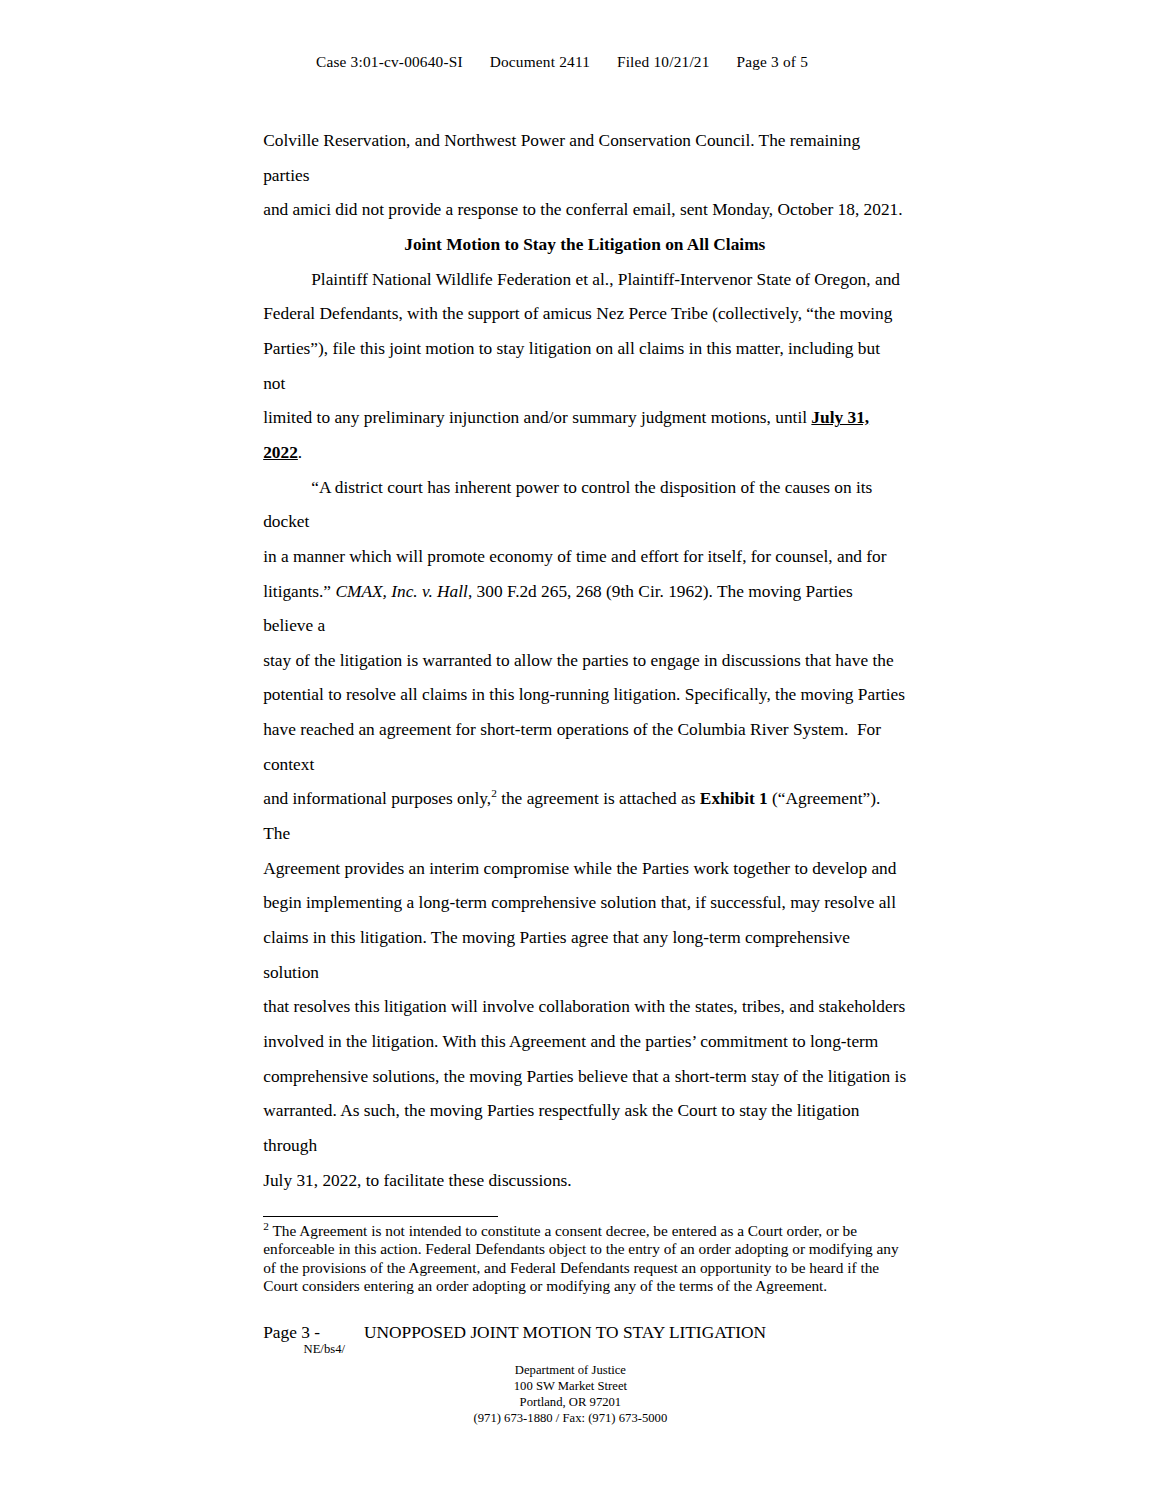Case 3:01-cv-00640-SI Document 2411 Filed 10/21/21 Page 3 of 5
Colville Reservation, and Northwest Power and Conservation Council. The remaining parties
and amici did not provide a response to the conferral email, sent Monday, October 18, 2021.
Joint Motion to Stay the Litigation on All Claims
Plaintiff National Wildlife Federation et al., Plaintiff-Intervenor State of Oregon, and
Federal Defendants, with the support of amicus Nez Perce Tribe (collectively, “the moving
Parties”), file this joint motion to stay litigation on all claims in this matter, including but not
limited to any preliminary injunction and/or summary judgment motions, until July 31, 2022.
“A district court has inherent power to control the disposition of the causes on its docket
in a manner which will promote economy of time and effort for itself, for counsel, and for
litigants.” CMAX, Inc. v. Hall, 300 F.2d 265, 268 (9th Cir. 1962). The moving Parties believe a
stay of the litigation is warranted to allow the parties to engage in discussions that have the
potential to resolve all claims in this long-running litigation. Specifically, the moving Parties
have reached an agreement for short-term operations of the Columbia River System. For context
and informational purposes only,2 the agreement is attached as Exhibit 1 (“Agreement”). The
Agreement provides an interim compromise while the Parties work together to develop and
begin implementing a long-term comprehensive solution that, if successful, may resolve all
claims in this litigation. The moving Parties agree that any long-term comprehensive solution
that resolves this litigation will involve collaboration with the states, tribes, and stakeholders
involved in the litigation. With this Agreement and the parties’ commitment to long-term
comprehensive solutions, the moving Parties believe that a short-term stay of the litigation is
warranted. As such, the moving Parties respectfully ask the Court to stay the litigation through
July 31, 2022, to facilitate these discussions.
2 The Agreement is not intended to constitute a consent decree, be entered as a Court order, or be enforceable in this action. Federal Defendants object to the entry of an order adopting or modifying any of the provisions of the Agreement, and Federal Defendants request an opportunity to be heard if the Court considers entering an order adopting or modifying any of the terms of the Agreement.
Page 3 -UNOPPOSED JOINT MOTION TO STAY LITIGATION
NE/bs4/
Department of Justice
100 SW Market Street
Portland, OR 97201
(971) 673-1880 / Fax: (971) 673-5000